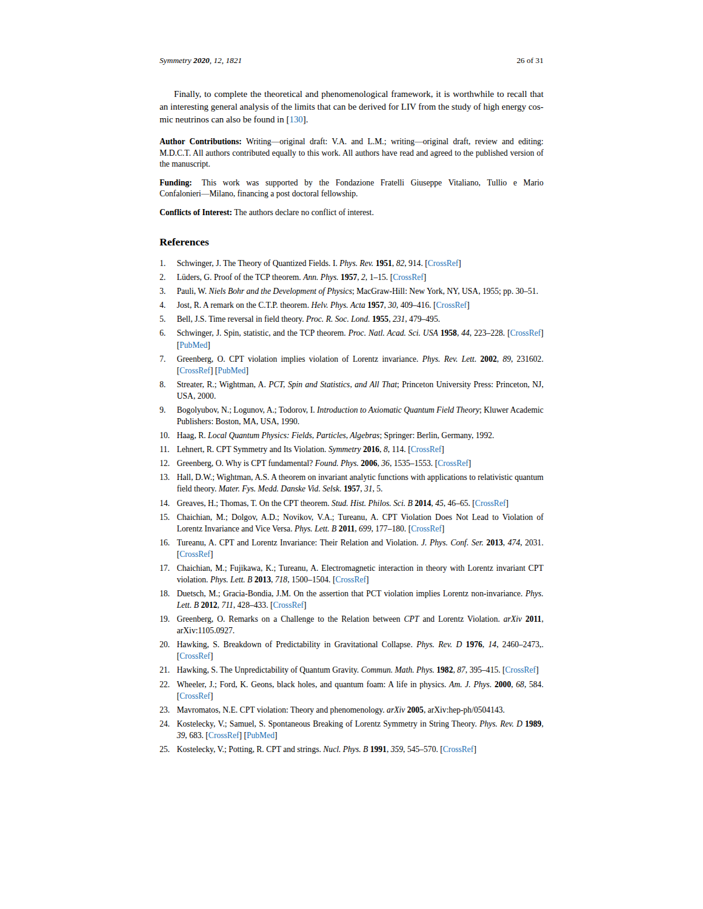Symmetry 2020, 12, 1821
26 of 31
Finally, to complete the theoretical and phenomenological framework, it is worthwhile to recall that an interesting general analysis of the limits that can be derived for LIV from the study of high energy cosmic neutrinos can also be found in [130].
Author Contributions: Writing—original draft: V.A. and L.M.; writing—original draft, review and editing: M.D.C.T. All authors contributed equally to this work. All authors have read and agreed to the published version of the manuscript.
Funding: This work was supported by the Fondazione Fratelli Giuseppe Vitaliano, Tullio e Mario Confalonieri—Milano, financing a post doctoral fellowship.
Conflicts of Interest: The authors declare no conflict of interest.
References
1. Schwinger, J. The Theory of Quantized Fields. I. Phys. Rev. 1951, 82, 914. [CrossRef]
2. Lüders, G. Proof of the TCP theorem. Ann. Phys. 1957, 2, 1–15. [CrossRef]
3. Pauli, W. Niels Bohr and the Development of Physics; MacGraw-Hill: New York, NY, USA, 1955; pp. 30–51.
4. Jost, R. A remark on the C.T.P. theorem. Helv. Phys. Acta 1957, 30, 409–416. [CrossRef]
5. Bell, J.S. Time reversal in field theory. Proc. R. Soc. Lond. 1955, 231, 479–495.
6. Schwinger, J. Spin, statistic, and the TCP theorem. Proc. Natl. Acad. Sci. USA 1958, 44, 223–228. [CrossRef] [PubMed]
7. Greenberg, O. CPT violation implies violation of Lorentz invariance. Phys. Rev. Lett. 2002, 89, 231602. [CrossRef] [PubMed]
8. Streater, R.; Wightman, A. PCT, Spin and Statistics, and All That; Princeton University Press: Princeton, NJ, USA, 2000.
9. Bogolyubov, N.; Logunov, A.; Todorov, I. Introduction to Axiomatic Quantum Field Theory; Kluwer Academic Publishers: Boston, MA, USA, 1990.
10. Haag, R. Local Quantum Physics: Fields, Particles, Algebras; Springer: Berlin, Germany, 1992.
11. Lehnert, R. CPT Symmetry and Its Violation. Symmetry 2016, 8, 114. [CrossRef]
12. Greenberg, O. Why is CPT fundamental? Found. Phys. 2006, 36, 1535–1553. [CrossRef]
13. Hall, D.W.; Wightman, A.S. A theorem on invariant analytic functions with applications to relativistic quantum field theory. Mater. Fys. Medd. Danske Vid. Selsk. 1957, 31, 5.
14. Greaves, H.; Thomas, T. On the CPT theorem. Stud. Hist. Philos. Sci. B 2014, 45, 46–65. [CrossRef]
15. Chaichian, M.; Dolgov, A.D.; Novikov, V.A.; Tureanu, A. CPT Violation Does Not Lead to Violation of Lorentz Invariance and Vice Versa. Phys. Lett. B 2011, 699, 177–180. [CrossRef]
16. Tureanu, A. CPT and Lorentz Invariance: Their Relation and Violation. J. Phys. Conf. Ser. 2013, 474, 2031. [CrossRef]
17. Chaichian, M.; Fujikawa, K.; Tureanu, A. Electromagnetic interaction in theory with Lorentz invariant CPT violation. Phys. Lett. B 2013, 718, 1500–1504. [CrossRef]
18. Duetsch, M.; Gracia-Bondia, J.M. On the assertion that PCT violation implies Lorentz non-invariance. Phys. Lett. B 2012, 711, 428–433. [CrossRef]
19. Greenberg, O. Remarks on a Challenge to the Relation between CPT and Lorentz Violation. arXiv 2011, arXiv:1105.0927.
20. Hawking, S. Breakdown of Predictability in Gravitational Collapse. Phys. Rev. D 1976, 14, 2460–2473,. [CrossRef]
21. Hawking, S. The Unpredictability of Quantum Gravity. Commun. Math. Phys. 1982, 87, 395–415. [CrossRef]
22. Wheeler, J.; Ford, K. Geons, black holes, and quantum foam: A life in physics. Am. J. Phys. 2000, 68, 584. [CrossRef]
23. Mavromatos, N.E. CPT violation: Theory and phenomenology. arXiv 2005, arXiv:hep-ph/0504143.
24. Kostelecky, V.; Samuel, S. Spontaneous Breaking of Lorentz Symmetry in String Theory. Phys. Rev. D 1989, 39, 683. [CrossRef] [PubMed]
25. Kostelecky, V.; Potting, R. CPT and strings. Nucl. Phys. B 1991, 359, 545–570. [CrossRef]